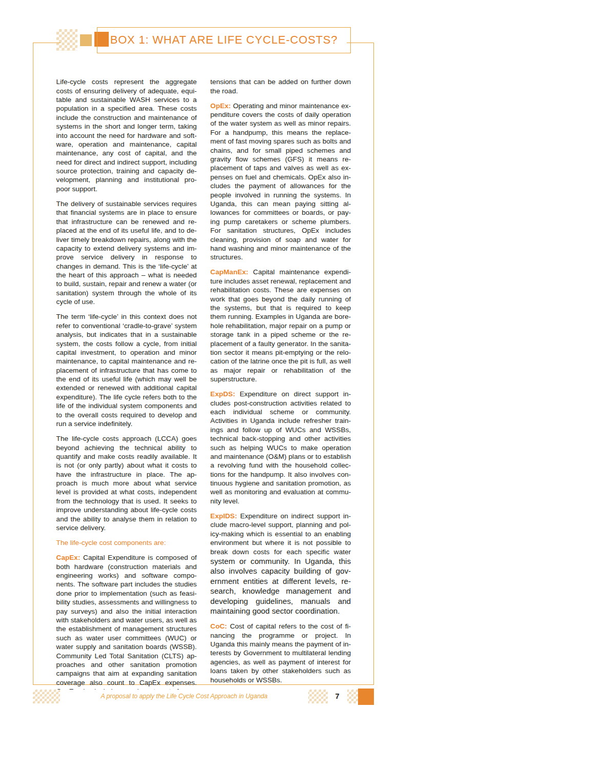Box 1: What are Life Cycle-Costs?
Life-cycle costs represent the aggregate costs of ensuring delivery of adequate, equitable and sustainable WASH services to a population in a specified area. These costs include the construction and maintenance of systems in the short and longer term, taking into account the need for hardware and software, operation and maintenance, capital maintenance, any cost of capital, and the need for direct and indirect support, including source protection, training and capacity development, planning and institutional pro-poor support.
The delivery of sustainable services requires that financial systems are in place to ensure that infrastructure can be renewed and replaced at the end of its useful life, and to deliver timely breakdown repairs, along with the capacity to extend delivery systems and improve service delivery in response to changes in demand. This is the ‘life-cycle’ at the heart of this approach – what is needed to build, sustain, repair and renew a water (or sanitation) system through the whole of its cycle of use.
The term ‘life-cycle’ in this context does not refer to conventional ‘cradle-to-grave’ system analysis, but indicates that in a sustainable system, the costs follow a cycle, from initial capital investment, to operation and minor maintenance, to capital maintenance and replacement of infrastructure that has come to the end of its useful life (which may well be extended or renewed with additional capital expenditure). The life cycle refers both to the life of the individual system components and to the overall costs required to develop and run a service indefinitely.
The life-cycle costs approach (LCCA) goes beyond achieving the technical ability to quantify and make costs readily available. It is not (or only partly) about what it costs to have the infrastructure in place. The approach is much more about what service level is provided at what costs, independent from the technology that is used. It seeks to improve understanding about life-cycle costs and the ability to analyse them in relation to service delivery.
The life-cycle cost components are:
CapEx: Capital Expenditure is composed of both hardware (construction materials and engineering works) and software components. The software part includes the studies done prior to implementation (such as feasibility studies, assessments and willingness to pay surveys) and also the initial interaction with stakeholders and water users, as well as the establishment of management structures such as water user committees (WUC) or water supply and sanitation boards (WSSB). Community Led Total Sanitation (CLTS) approaches and other sanitation promotion campaigns that aim at expanding sanitation coverage also count to CapEx expenses. CapEx also includes new investments for extensions that can be added on further down the road.
OpEx: Operating and minor maintenance expenditure covers the costs of daily operation of the water system as well as minor repairs. For a handpump, this means the replacement of fast moving spares such as bolts and chains, and for small piped schemes and gravity flow schemes (GFS) it means replacement of taps and valves as well as expenses on fuel and chemicals. OpEx also includes the payment of allowances for the people involved in running the systems. In Uganda, this can mean paying sitting allowances for committees or boards, or paying pump caretakers or scheme plumbers. For sanitation structures, OpEx includes cleaning, provision of soap and water for hand washing and minor maintenance of the structures.
CapManEx: Capital maintenance expenditure includes asset renewal, replacement and rehabilitation costs. These are expenses on work that goes beyond the daily running of the systems, but that is required to keep them running. Examples in Uganda are borehole rehabilitation, major repair on a pump or storage tank in a piped scheme or the replacement of a faulty generator. In the sanitation sector it means pit-emptying or the relocation of the latrine once the pit is full, as well as major repair or rehabilitation of the superstructure.
ExpDS: Expenditure on direct support includes post-construction activities related to each individual scheme or community. Activities in Uganda include refresher trainings and follow up of WUCs and WSSBs, technical back-stopping and other activities such as helping WUCs to make operation and maintenance (O&M) plans or to establish a revolving fund with the household collections for the handpump. It also involves continuous hygiene and sanitation promotion, as well as monitoring and evaluation at community level.
ExpIDS: Expenditure on indirect support include macro-level support, planning and policy-making which is essential to an enabling environment but where it is not possible to break down costs for each specific water system or community. In Uganda, this also involves capacity building of government entities at different levels, research, knowledge management and developing guidelines, manuals and maintaining good sector coordination.
CoC: Cost of capital refers to the cost of financing the programme or project. In Uganda this mainly means the payment of interests by Government to multilateral lending agencies, as well as payment of interest for loans taken by other stakeholders such as households or WSSBs.
From: WASHCost 2011 and Fontes 2012
A proposal to apply the Life Cycle Cost Approach in Uganda
7